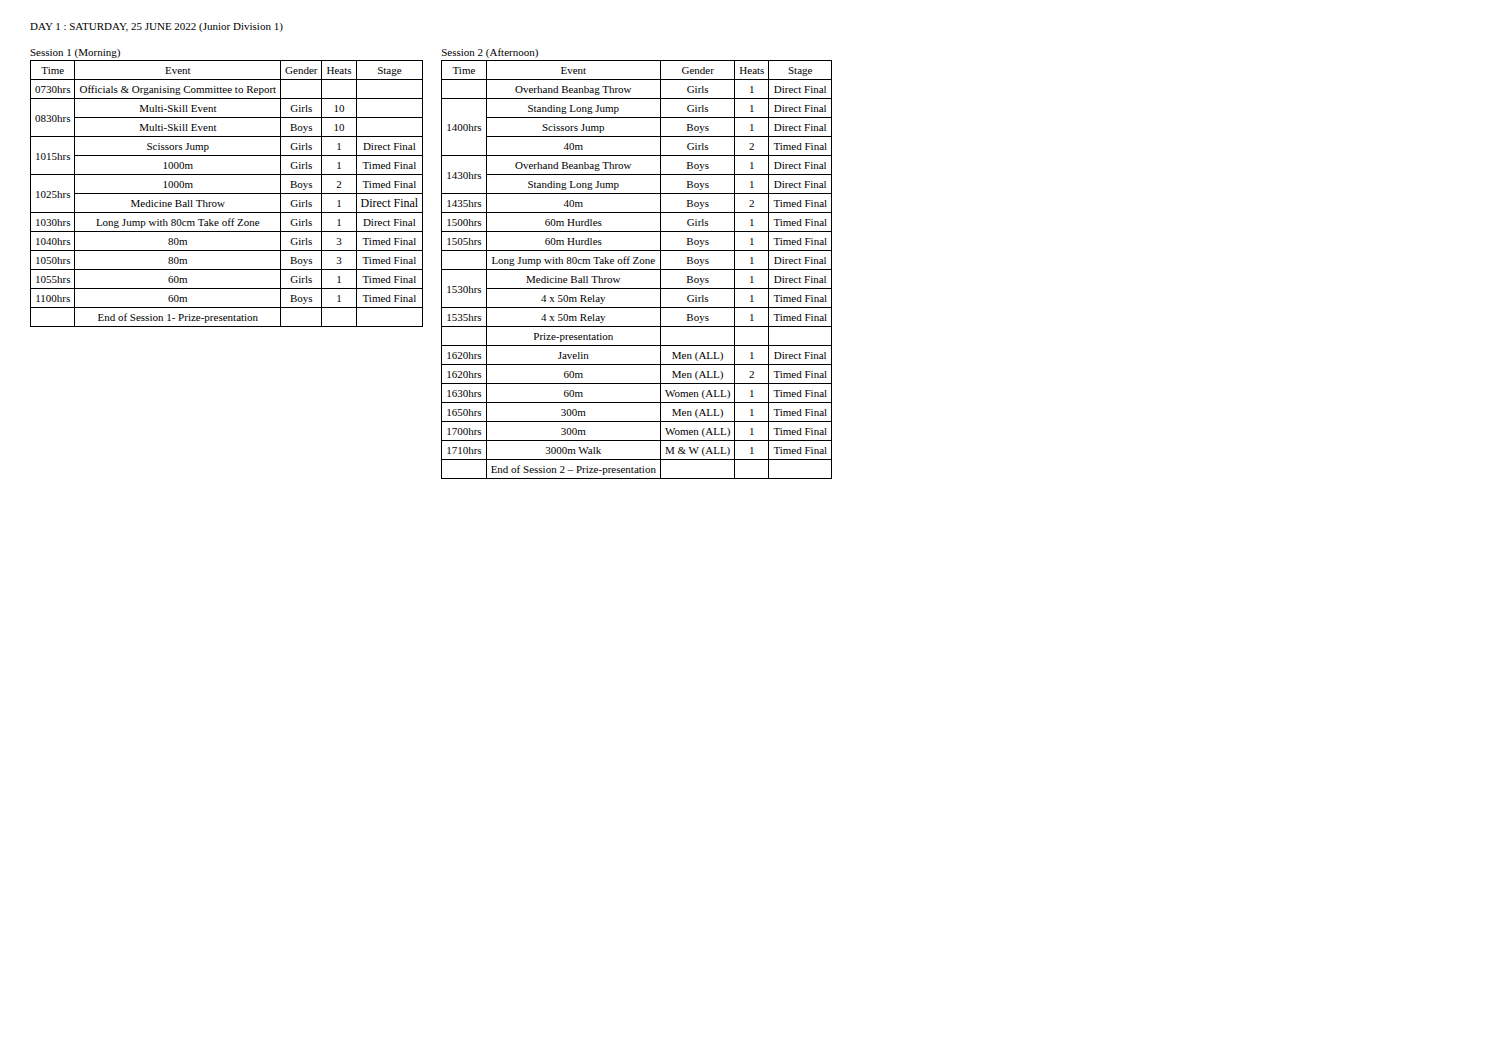DAY 1 : SATURDAY, 25 JUNE 2022 (Junior Division 1)
| Session 1 (Morning) / Time / Event / Gender / Heats / Stage / / --- / --- / --- / --- / --- / / 0730hrs / Officials & Organising Committee to Report / / / / / 0830hrs / Multi-Skill Event / Girls / 10 / / / Multi-Skill Event / Boys / 10 / / / 1015hrs / Scissors Jump / Girls / 1 / Direct Final / / 1000m / Girls / 1 / Timed Final / / 1025hrs / 1000m / Boys / 2 / Timed Final / / Medicine Ball Throw / Girls / 1 / Direct Final / / 1030hrs / Long Jump with 80cm Take off Zone / Girls / 1 / Direct Final / / 1040hrs / 80m / Girls / 3 / Timed Final / / 1050hrs / 80m / Boys / 3 / Timed Final / / 1055hrs / 60m / Girls / 1 / Timed Final / / 1100hrs / 60m / Boys / 1 / Timed Final / / / End of Session 1- Prize-presentation / / / / | | Session 2 (Afternoon) / Time / Event / Gender / Heats / Stage / / --- / --- / --- / --- / --- / / / Overhand Beanbag Throw / Girls / 1 / Direct Final / / 1400hrs / Standing Long Jump / Girls / 1 / Direct Final / / Scissors Jump / Boys / 1 / Direct Final / / 40m / Girls / 2 / Timed Final / / 1430hrs / Overhand Beanbag Throw / Boys / 1 / Direct Final / / Standing Long Jump / Boys / 1 / Direct Final / / 1435hrs / 40m / Boys / 2 / Timed Final / / 1500hrs / 60m Hurdles / Girls / 1 / Timed Final / / 1505hrs / 60m Hurdles / Boys / 1 / Timed Final / / / Long Jump with 80cm Take off Zone / Boys / 1 / Direct Final / / 1530hrs / Medicine Ball Throw / Boys / 1 / Direct Final / / 4 x 50m Relay / Girls / 1 / Timed Final / / 4 x 50m Relay / Boys / 1 / Timed Final / / 1535hrs / / / Prize-presentation / / / / / 1620hrs / Javelin / Men (ALL) / 1 / Direct Final / / 1620hrs / 60m / Men (ALL) / 2 / Timed Final / / 1630hrs / 60m / Women (ALL) / 1 / Timed Final / / 1650hrs / 300m / Men (ALL) / 1 / Timed Final / / 1700hrs / 300m / Women (ALL) / 1 / Timed Final / / 1710hrs / 3000m Walk / M & W (ALL) / 1 / Timed Final / / / End of Session 2 – Prize-presentation / / / / |